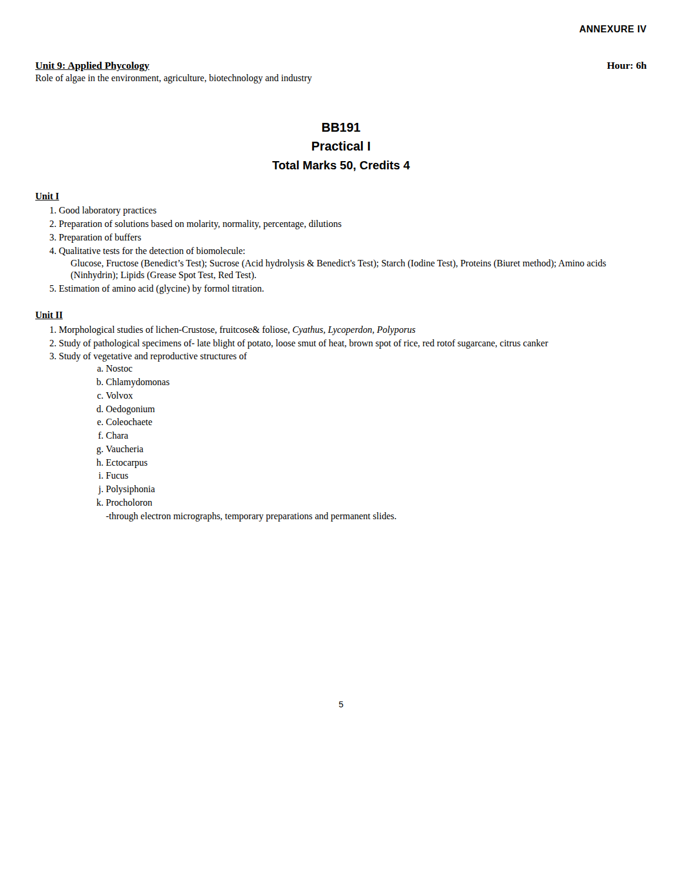ANNEXURE IV
Unit 9: Applied Phycology Hour: 6h
Role of algae in the environment, agriculture, biotechnology and industry
BB191
Practical I
Total Marks 50, Credits 4
Unit I
Good laboratory practices
Preparation of solutions based on molarity, normality, percentage, dilutions
Preparation of buffers
Qualitative tests for the detection of biomolecule:
Glucose, Fructose (Benedict’s Test); Sucrose (Acid hydrolysis & Benedict's Test); Starch (Iodine Test), Proteins (Biuret method); Amino acids (Ninhydrin); Lipids (Grease Spot Test, Red Test).
Estimation of amino acid (glycine) by formol titration.
Unit II
Morphological studies of lichen-Crustose, fruitcose& foliose, Cyathus, Lycoperdon, Polyporus
Study of pathological specimens of- late blight of potato, loose smut of heat, brown spot of rice, red rotof sugarcane, citrus canker
Study of vegetative and reproductive structures of
Nostoc
Chlamydomonas
Volvox
Oedogonium
Coleochaete
Chara
Vaucheria
Ectocarpus
Fucus
Polysiphonia
Procholoron
-through electron micrographs, temporary preparations and permanent slides.
5